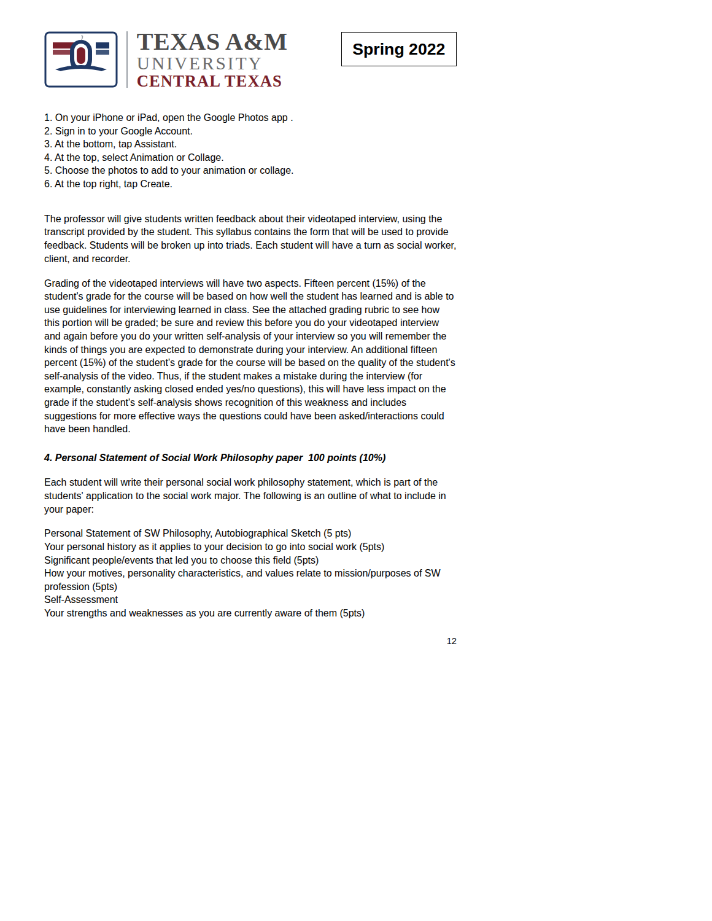TEXAS A&M
UNIVERSITY
CENTRAL TEXAS
Spring 2022
1. On your iPhone or iPad, open the Google Photos app .
2. Sign in to your Google Account.
3. At the bottom, tap Assistant.
4. At the top, select Animation or Collage.
5. Choose the photos to add to your animation or collage.
6. At the top right, tap Create.
The professor will give students written feedback about their videotaped interview, using the transcript provided by the student. This syllabus contains the form that will be used to provide feedback. Students will be broken up into triads. Each student will have a turn as social worker, client, and recorder.
Grading of the videotaped interviews will have two aspects. Fifteen percent (15%) of the student's grade for the course will be based on how well the student has learned and is able to use guidelines for interviewing learned in class. See the attached grading rubric to see how this portion will be graded; be sure and review this before you do your videotaped interview and again before you do your written self-analysis of your interview so you will remember the kinds of things you are expected to demonstrate during your interview. An additional fifteen percent (15%) of the student's grade for the course will be based on the quality of the student's self-analysis of the video. Thus, if the student makes a mistake during the interview (for example, constantly asking closed ended yes/no questions), this will have less impact on the grade if the student's self-analysis shows recognition of this weakness and includes suggestions for more effective ways the questions could have been asked/interactions could have been handled.
4. Personal Statement of Social Work Philosophy paper 100 points (10%)
Each student will write their personal social work philosophy statement, which is part of the students' application to the social work major. The following is an outline of what to include in your paper:
Personal Statement of SW Philosophy, Autobiographical Sketch (5 pts)
Your personal history as it applies to your decision to go into social work (5pts)
Significant people/events that led you to choose this field (5pts)
How your motives, personality characteristics, and values relate to mission/purposes of SW profession (5pts)
Self-Assessment
Your strengths and weaknesses as you are currently aware of them (5pts)
12